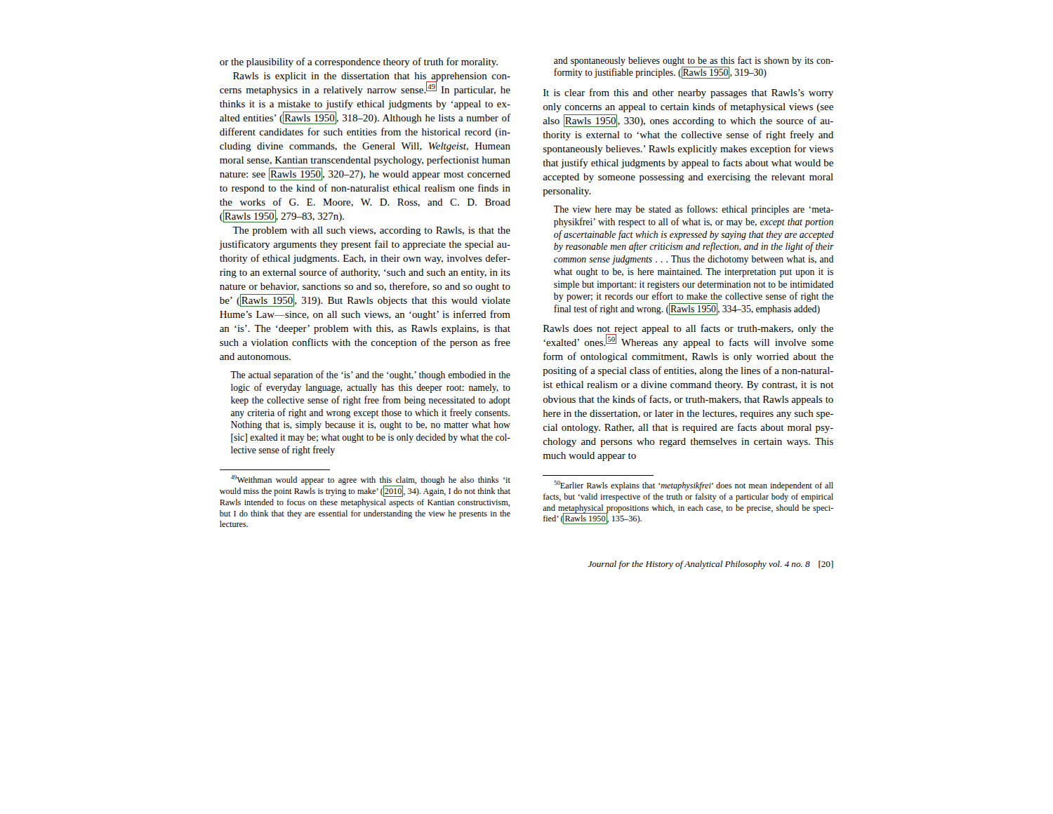or the plausibility of a correspondence theory of truth for morality.
Rawls is explicit in the dissertation that his apprehension concerns metaphysics in a relatively narrow sense.49 In particular, he thinks it is a mistake to justify ethical judgments by ‘appeal to exalted entities’ (Rawls 1950, 318–20). Although he lists a number of different candidates for such entities from the historical record (including divine commands, the General Will, Weltgeist, Humean moral sense, Kantian transcendental psychology, perfectionist human nature: see Rawls 1950, 320–27), he would appear most concerned to respond to the kind of non-naturalist ethical realism one finds in the works of G. E. Moore, W. D. Ross, and C. D. Broad (Rawls 1950, 279–83, 327n).
The problem with all such views, according to Rawls, is that the justificatory arguments they present fail to appreciate the special authority of ethical judgments. Each, in their own way, involves deferring to an external source of authority, ‘such and such an entity, in its nature or behavior, sanctions so and so, therefore, so and so ought to be’ (Rawls 1950, 319). But Rawls objects that this would violate Hume’s Law—since, on all such views, an ‘ought’ is inferred from an ‘is’. The ‘deeper’ problem with this, as Rawls explains, is that such a violation conflicts with the conception of the person as free and autonomous.
The actual separation of the ‘is’ and the ‘ought,’ though embodied in the logic of everyday language, actually has this deeper root: namely, to keep the collective sense of right free from being necessitated to adopt any criteria of right and wrong except those to which it freely consents. Nothing that is, simply because it is, ought to be, no matter what how [sic] exalted it may be; what ought to be is only decided by what the collective sense of right freely
49Weithman would appear to agree with this claim, though he also thinks ‘it would miss the point Rawls is trying to make’ (2010, 34). Again, I do not think that Rawls intended to focus on these metaphysical aspects of Kantian constructivism, but I do think that they are essential for understanding the view he presents in the lectures.
and spontaneously believes ought to be as this fact is shown by its conformity to justifiable principles. (Rawls 1950, 319–30)
It is clear from this and other nearby passages that Rawls’s worry only concerns an appeal to certain kinds of metaphysical views (see also Rawls 1950, 330), ones according to which the source of authority is external to ‘what the collective sense of right freely and spontaneously believes.’ Rawls explicitly makes exception for views that justify ethical judgments by appeal to facts about what would be accepted by someone possessing and exercising the relevant moral personality.
The view here may be stated as follows: ethical principles are ‘metaphysikfrei’ with respect to all of what is, or may be, except that portion of ascertainable fact which is expressed by saying that they are accepted by reasonable men after criticism and reflection, and in the light of their common sense judgments . . . Thus the dichotomy between what is, and what ought to be, is here maintained. The interpretation put upon it is simple but important: it registers our determination not to be intimidated by power; it records our effort to make the collective sense of right the final test of right and wrong. (Rawls 1950, 334–35, emphasis added)
Rawls does not reject appeal to all facts or truth-makers, only the ‘exalted’ ones.50 Whereas any appeal to facts will involve some form of ontological commitment, Rawls is only worried about the positing of a special class of entities, along the lines of a non-naturalist ethical realism or a divine command theory. By contrast, it is not obvious that the kinds of facts, or truth-makers, that Rawls appeals to here in the dissertation, or later in the lectures, requires any such special ontology. Rather, all that is required are facts about moral psychology and persons who regard themselves in certain ways. This much would appear to
50Earlier Rawls explains that ‘metaphysikfrei’ does not mean independent of all facts, but ‘valid irrespective of the truth or falsity of a particular body of empirical and metaphysical propositions which, in each case, to be precise, should be specified’ (Rawls 1950, 135–36).
Journal for the History of Analytical Philosophy vol. 4 no. 8[20]